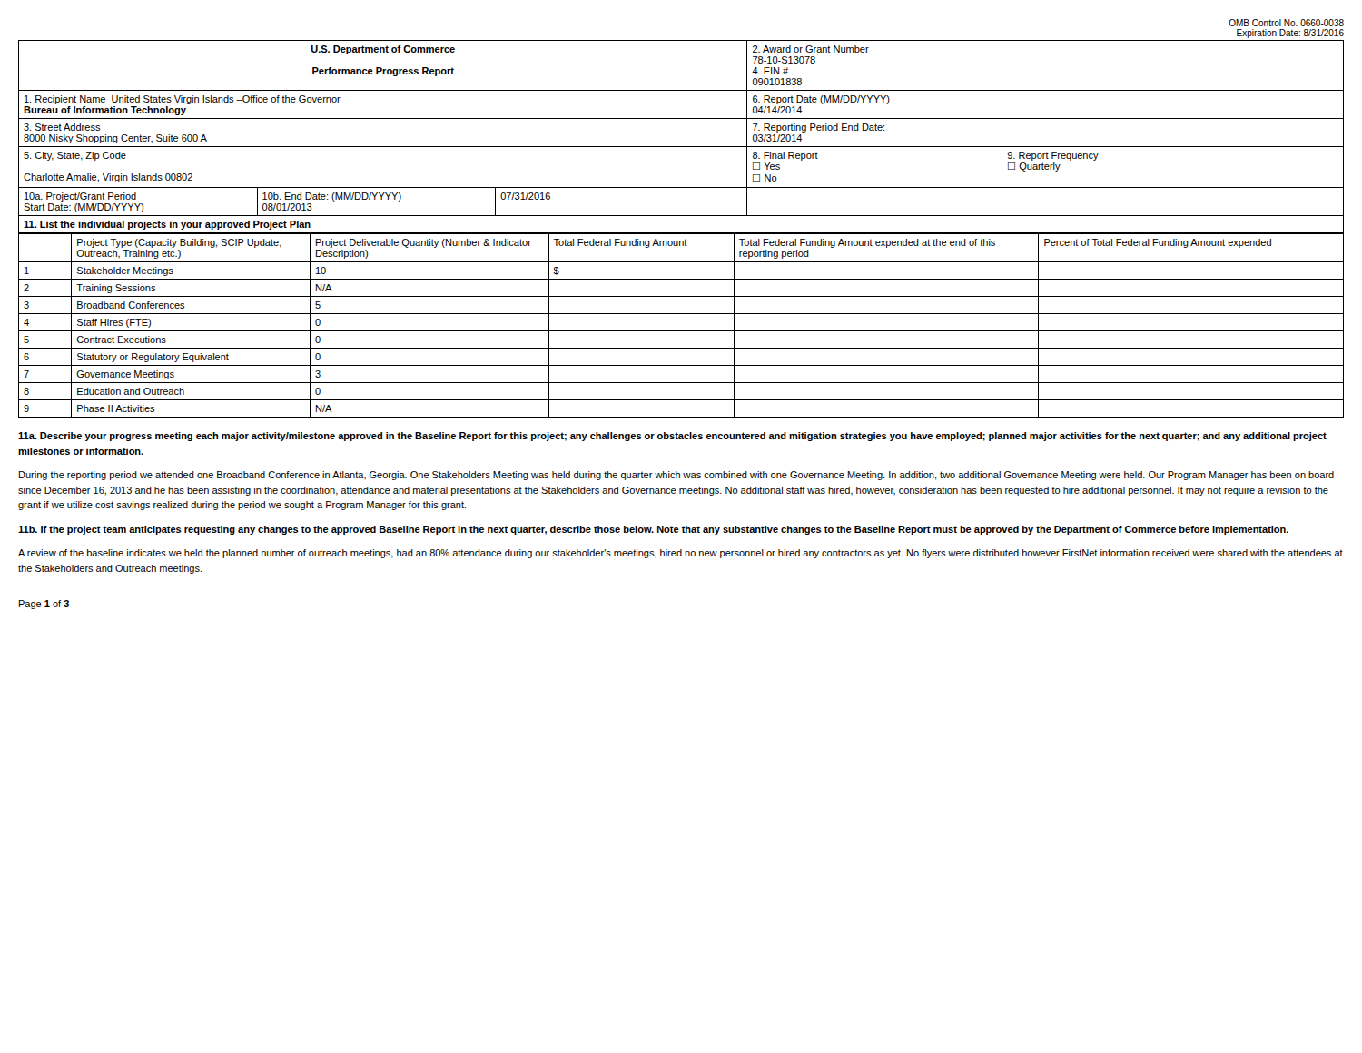OMB Control No. 0660-0038
Expiration Date: 8/31/2016
| U.S. Department of Commerce Performance Progress Report | 2. Award or Grant Number 78-10-S13078 4. EIN # 090101838 |
| 1. Recipient Name United States Virgin Islands –Office of the Governor Bureau of Information Technology | 6. Report Date (MM/DD/YYYY) 04/14/2014 |
| 3. Street Address 8000 Nisky Shopping Center, Suite 600 A | 7. Reporting Period End Date: 03/31/2014 |
| 5. City, State, Zip Code Charlotte Amalie, Virgin Islands 00802 | 8. Final Report ☐ Yes ☐ No | 9. Report Frequency ☐ Quarterly |
| 10a. Project/Grant Period Start Date: (MM/DD/YYYY) | 10b. End Date: (MM/DD/YYYY) 08/01/2013 | 07/31/2016 | |
| 11. List the individual projects in your approved Project Plan |
| | Project Type (Capacity Building, SCIP Update, Outreach, Training etc.) | Project Deliverable Quantity (Number & Indicator Description) | Total Federal Funding Amount | Total Federal Funding Amount expended at the end of this reporting period | Percent of Total Federal Funding Amount expended |
| 1 | Stakeholder Meetings | 10 | $ | | |
| 2 | Training Sessions | N/A | | | |
| 3 | Broadband Conferences | 5 | | | |
| 4 | Staff Hires (FTE) | 0 | | | |
| 5 | Contract Executions | 0 | | | |
| 6 | Statutory or Regulatory Equivalent | 0 | | | |
| 7 | Governance Meetings | 3 | | | |
| 8 | Education and Outreach | 0 | | | |
| 9 | Phase II Activities | N/A | | | |
11a. Describe your progress meeting each major activity/milestone approved in the Baseline Report for this project; any challenges or obstacles encountered and mitigation strategies you have employed; planned major activities for the next quarter; and any additional project milestones or information.
During the reporting period we attended one Broadband Conference in Atlanta, Georgia. One Stakeholders Meeting was held during the quarter which was combined with one Governance Meeting. In addition, two additional Governance Meeting were held. Our Program Manager has been on board since December 16, 2013 and he has been assisting in the coordination, attendance and material presentations at the Stakeholders and Governance meetings. No additional staff was hired, however, consideration has been requested to hire additional personnel. It may not require a revision to the grant if we utilize cost savings realized during the period we sought a Program Manager for this grant.
11b. If the project team anticipates requesting any changes to the approved Baseline Report in the next quarter, describe those below. Note that any substantive changes to the Baseline Report must be approved by the Department of Commerce before implementation.
A review of the baseline indicates we held the planned number of outreach meetings, had an 80% attendance during our stakeholder's meetings, hired no new personnel or hired any contractors as yet. No flyers were distributed however FirstNet information received were shared with the attendees at the Stakeholders and Outreach meetings.
Page 1 of 3